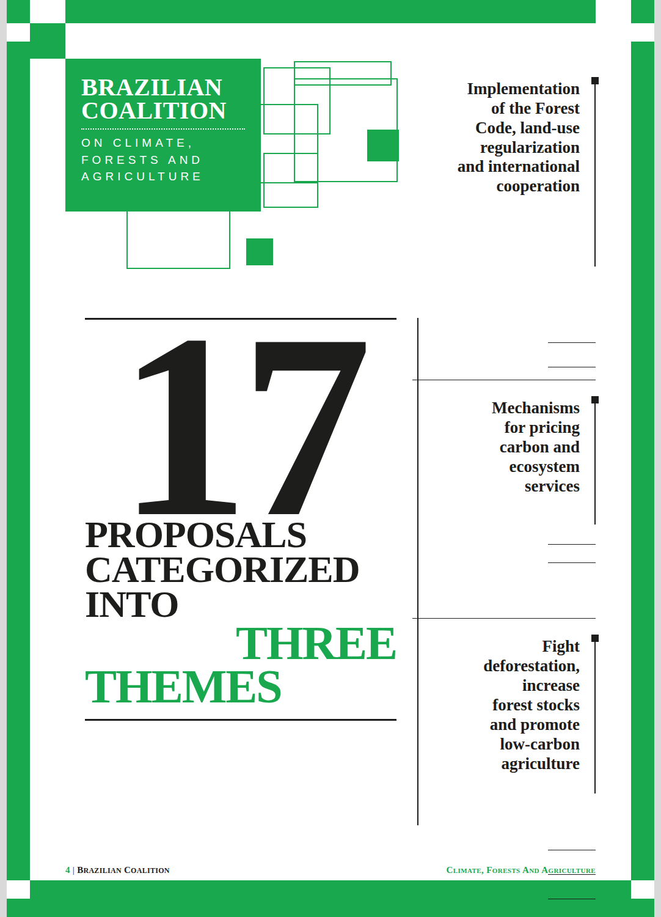BRAZILIAN
COALITION
ON CLIMATE,
FORESTS AND
AGRICULTURE
17
PROPOSALS
CATEGORIZED
INTO THREE THEMES
Implementation
of the Forest
Code, land-use
regularization
and international
cooperation
Mechanisms
for pricing
carbon and
ecosystem
services
Fight
deforestation,
increase
forest stocks
and promote
low-carbon
agriculture
4|BRAZILIAN COALITION
Climate, Forests And Agriculture